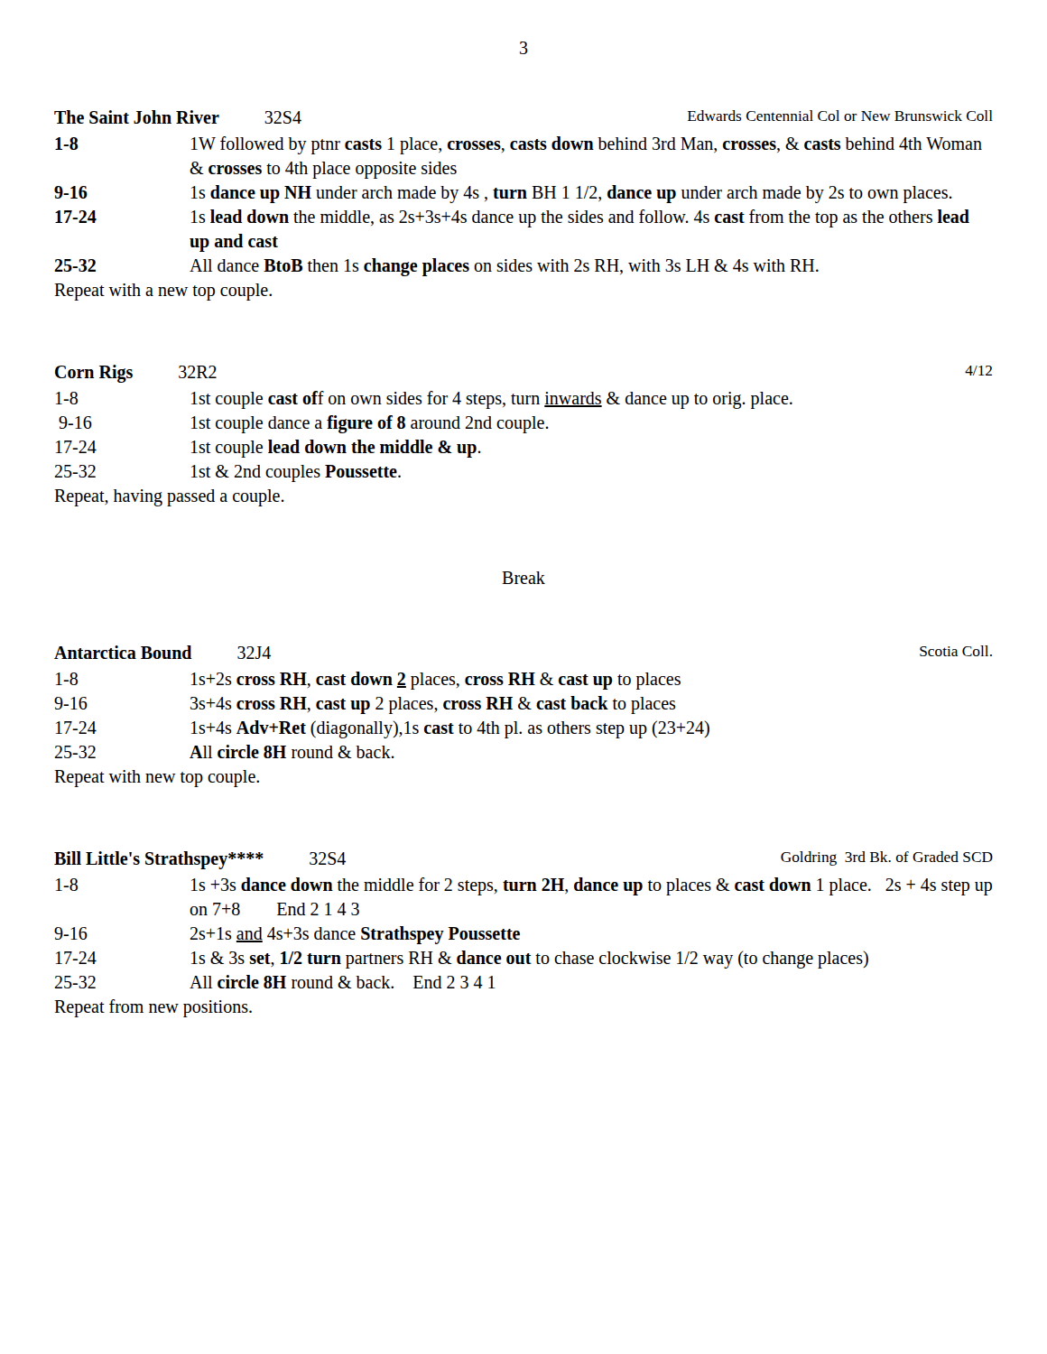3
The Saint John River 32S4 Edwards Centennial Col or New Brunswick Coll
| 1-8 | 1W followed by ptnr casts 1 place, crosses , casts down behind 3rd Man, crosses , & casts behind 4th Woman & crosses to 4th place opposite sides |
| 9-16 | 1s dance up NH under arch made by 4s , turn BH 1 1/2, dance up under arch made by 2s to own places. |
| 17-24 | 1s lead down the middle, as 2s+3s+4s dance up the sides and follow. 4s cast from the top as the others lead up and cast |
| 25-32 | All dance BtoB then 1s change places on sides with 2s RH, with 3s LH & 4s with RH. |
Repeat with a new top couple.
Corn Rigs 32R2 4/12
| 1-8 | 1st couple cast of f on own sides for 4 steps, turn inwards & dance up to orig. place. |
| 9-16 | 1st couple dance a figure of 8 around 2nd couple. |
| 17-24 | 1st couple lead down the middle & up . |
| 25-32 | 1st & 2nd couples Poussette . |
Repeat, having passed a couple.
Break
Antarctica Bound 32J4 Scotia Coll.
| 1-8 | 1s+2s cross RH , cast down 2 places, cross RH & cast up to places |
| 9-16 | 3s+4s cross RH , cast up 2 places, cross RH & cast back to places |
| 17-24 | 1s+4s Adv+Ret (diagonally),1s cast to 4th pl. as others step up (23+24) |
| 25-32 | A ll circle 8H round & back. |
Repeat with new top couple.
Bill Little's Strathspey**** 32S4 Goldring 3rd Bk. of Graded SCD
| 1-8 | 1s +3s dance down the middle for 2 steps, turn 2H , dance up to places & cast down 1 place. 2s + 4s step up on 7+8 End 2 1 4 3 |
| 9-16 | 2s+1s and 4s+3s dance Strathspey Poussette |
| 17-24 | 1s & 3s set , 1/2 turn partners RH & dance out to chase clockwise 1/2 way (to change places) |
| 25-32 | All circle 8H round & back. End 2 3 4 1 |
Repeat from new positions.